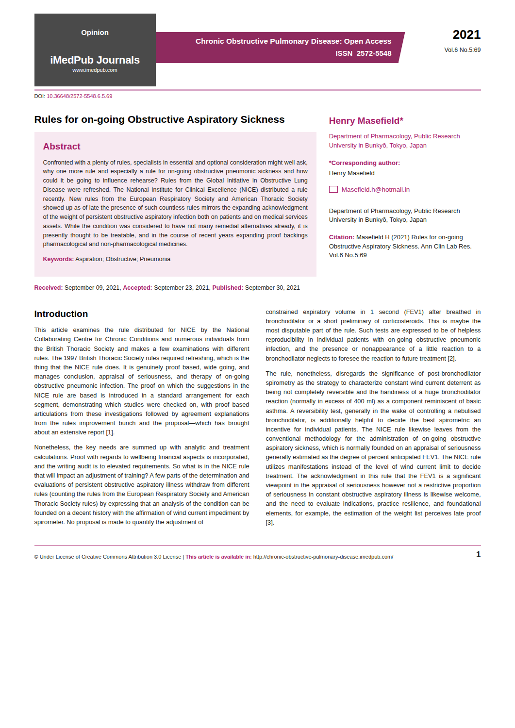Opinion
iMedPub Journals www.imedpub.com
Chronic Obstructive Pulmonary Disease: Open Access
ISSN 2572-5548
2021
Vol.6 No.5:69
DOI: 10.36648/2572-5548.6.5.69
Rules for on-going Obstructive Aspiratory Sickness
Abstract
Confronted with a plenty of rules, specialists in essential and optional consideration might well ask, why one more rule and especially a rule for on-going obstructive pneumonic sickness and how could it be going to influence rehearse? Rules from the Global Initiative in Obstructive Lung Disease were refreshed. The National Institute for Clinical Excellence (NICE) distributed a rule recently. New rules from the European Respiratory Society and American Thoracic Society showed up as of late the presence of such countless rules mirrors the expanding acknowledgment of the weight of persistent obstructive aspiratory infection both on patients and on medical services assets. While the condition was considered to have not many remedial alternatives already, it is presently thought to be treatable, and in the course of recent years expanding proof backings pharmacological and non-pharmacological medicines.
Keywords: Aspiration; Obstructive; Pneumonia
Received: September 09, 2021, Accepted: September 23, 2021, Published: September 30, 2021
Henry Masefield*
Department of Pharmacology, Public Research University in Bunkyō, Tokyo, Japan
*Corresponding author:
Henry Masefield
Masefield.h@hotmail.in
Department of Pharmacology, Public Research University in Bunkyō, Tokyo, Japan
Citation: Masefield H (2021) Rules for on-going Obstructive Aspiratory Sickness. Ann Clin Lab Res. Vol.6 No.5:69
Introduction
This article examines the rule distributed for NICE by the National Collaborating Centre for Chronic Conditions and numerous individuals from the British Thoracic Society and makes a few examinations with different rules. The 1997 British Thoracic Society rules required refreshing, which is the thing that the NICE rule does. It is genuinely proof based, wide going, and manages conclusion, appraisal of seriousness, and therapy of on-going obstructive pneumonic infection. The proof on which the suggestions in the NICE rule are based is introduced in a standard arrangement for each segment, demonstrating which studies were checked on, with proof based articulations from these investigations followed by agreement explanations from the rules improvement bunch and the proposal—which has brought about an extensive report [1].
Nonetheless, the key needs are summed up with analytic and treatment calculations. Proof with regards to wellbeing financial aspects is incorporated, and the writing audit is to elevated requirements. So what is in the NICE rule that will impact an adjustment of training? A few parts of the determination and evaluations of persistent obstructive aspiratory illness withdraw from different rules (counting the rules from the European Respiratory Society and American Thoracic Society rules) by expressing that an analysis of the condition can be founded on a decent history with the affirmation of wind current impediment by spirometer. No proposal is made to quantify the adjustment of
constrained expiratory volume in 1 second (FEV1) after breathed in bronchodilator or a short preliminary of corticosteroids. This is maybe the most disputable part of the rule. Such tests are expressed to be of helpless reproducibility in individual patients with on-going obstructive pneumonic infection, and the presence or nonappearance of a little reaction to a bronchodilator neglects to foresee the reaction to future treatment [2].
The rule, nonetheless, disregards the significance of post-bronchodilator spirometry as the strategy to characterize constant wind current deterrent as being not completely reversible and the handiness of a huge bronchodilator reaction (normally in excess of 400 ml) as a component reminiscent of basic asthma. A reversibility test, generally in the wake of controlling a nebulised bronchodilator, is additionally helpful to decide the best spirometric an incentive for individual patients. The NICE rule likewise leaves from the conventional methodology for the administration of on-going obstructive aspiratory sickness, which is normally founded on an appraisal of seriousness generally estimated as the degree of percent anticipated FEV1. The NICE rule utilizes manifestations instead of the level of wind current limit to decide treatment. The acknowledgment in this rule that the FEV1 is a significant viewpoint in the appraisal of seriousness however not a restrictive proportion of seriousness in constant obstructive aspiratory illness is likewise welcome, and the need to evaluate indications, practice resilience, and foundational elements, for example, the estimation of the weight list perceives late proof [3].
© Under License of Creative Commons Attribution 3.0 License | This article is available in: http://chronic-obstructive-pulmonary-disease.imedpub.com/
1